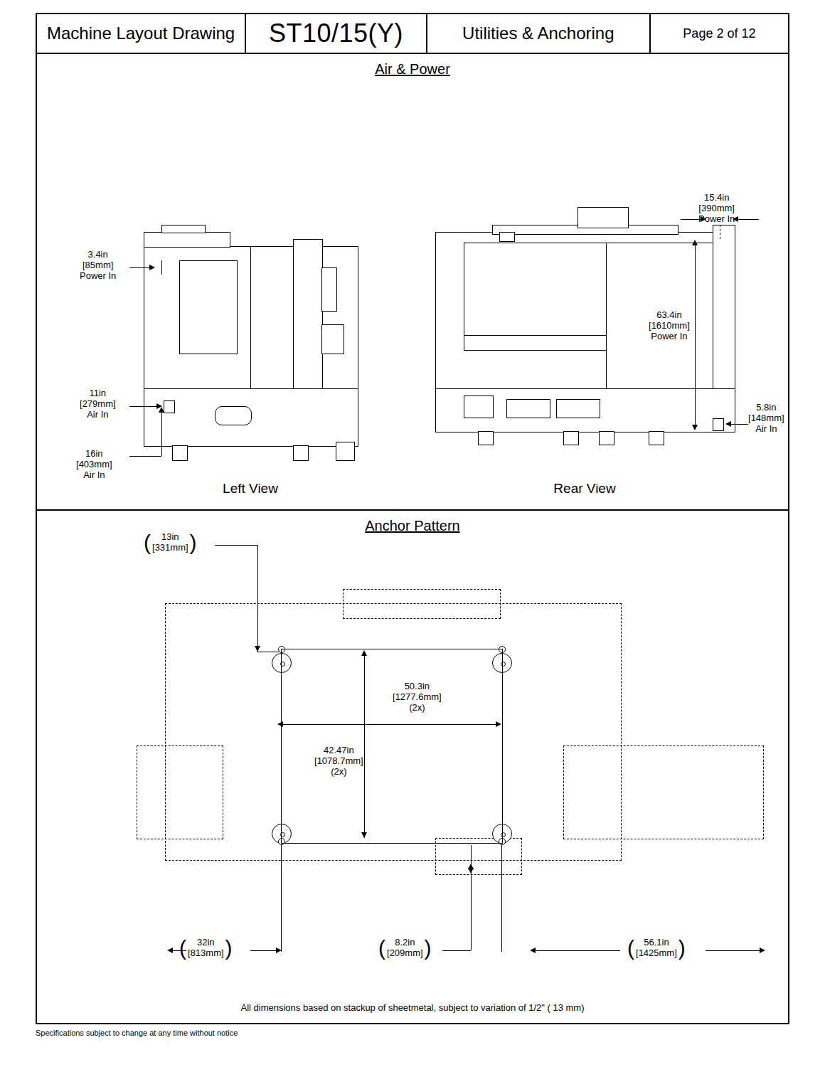| Machine Layout Drawing | ST10/15(Y) | Utilities & Anchoring | Page 2 of 12 |
Air & Power
3.4in 85mm Power In
11in 279mm Air In
16in 403mm Air In
Left View
15.4in 390mm Power In
63.4in 1610mm Power In
5.8in 148mm Air In
Rear View
Anchor Pattern
13in
331mm
50.3in 1277.6mm (2x)
42.47in 1078.7mm (2x)
32in
813mm
8.2in
209mm
56.1in
1425mm
All dimensions based on stackup of sheetmetal, subject to variation of 1/2" ( 13 mm)
Specifications subject to change at any time without notice